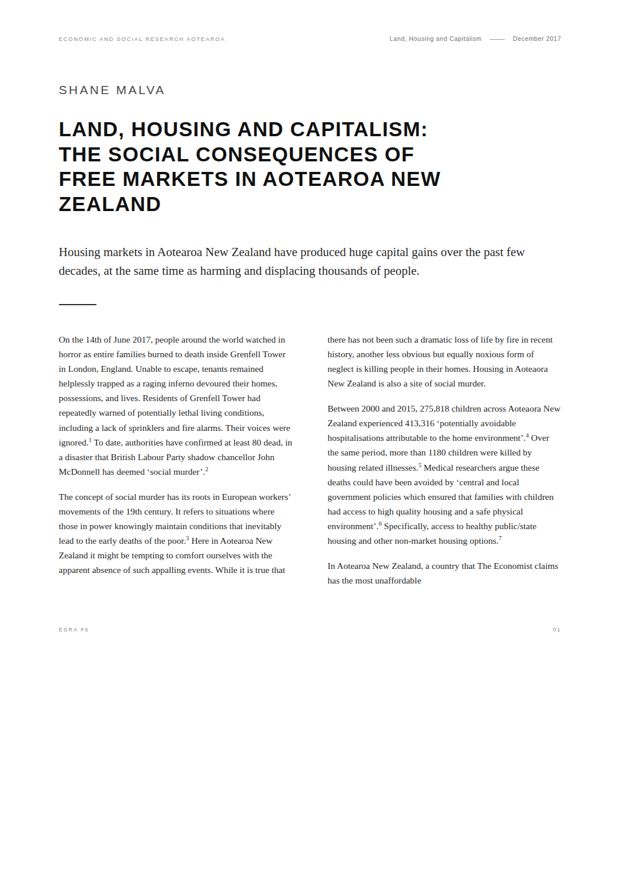Economic and Social Research Aotearoa
Land, Housing and Capitalism December 2017
Shane Malva
Land, Housing and Capitalism:
The Social Consequences of
Free Markets in Aotearoa New
Zealand
Housing markets in Aotearoa New Zealand have produced huge capital gains over the past few decades, at the same time as harming and displacing thousands of people.
On the 14th of June 2017, people around the world watched in horror as entire families burned to death inside Grenfell Tower in London, England. Unable to escape, tenants remained helplessly trapped as a raging inferno devoured their homes, possessions, and lives. Residents of Grenfell Tower had repeatedly warned of potentially lethal living conditions, including a lack of sprinklers and fire alarms. Their voices were ignored.1 To date, authorities have confirmed at least 80 dead, in a disaster that British Labour Party shadow chancellor John McDonnell has deemed ‘social murder’.2
The concept of social murder has its roots in European workers’ movements of the 19th century. It refers to situations where those in power knowingly maintain conditions that inevitably lead to the early deaths of the poor.3 Here in Aotearoa New Zealand it might be tempting to comfort ourselves with the apparent absence of such appalling events. While it is true that there has not been such a dramatic loss of life by fire in recent history, another less obvious but equally noxious form of neglect is killing people in their homes. Housing in Aoteaora New Zealand is also a site of social murder.
Between 2000 and 2015, 275,818 children across Aoteaora New Zealand experienced 413,316 ‘potentially avoidable hospitalisations attributable to the home environment’.4 Over the same period, more than 1180 children were killed by housing related illnesses.5 Medical researchers argue these deaths could have been avoided by ‘central and local government policies which ensured that families with children had access to high quality housing and a safe physical environment’.6 Specifically, access to healthy public/state housing and other non-market housing options.7
In Aotearoa New Zealand, a country that The Economist claims has the most unaffordable
ESRA #6
01